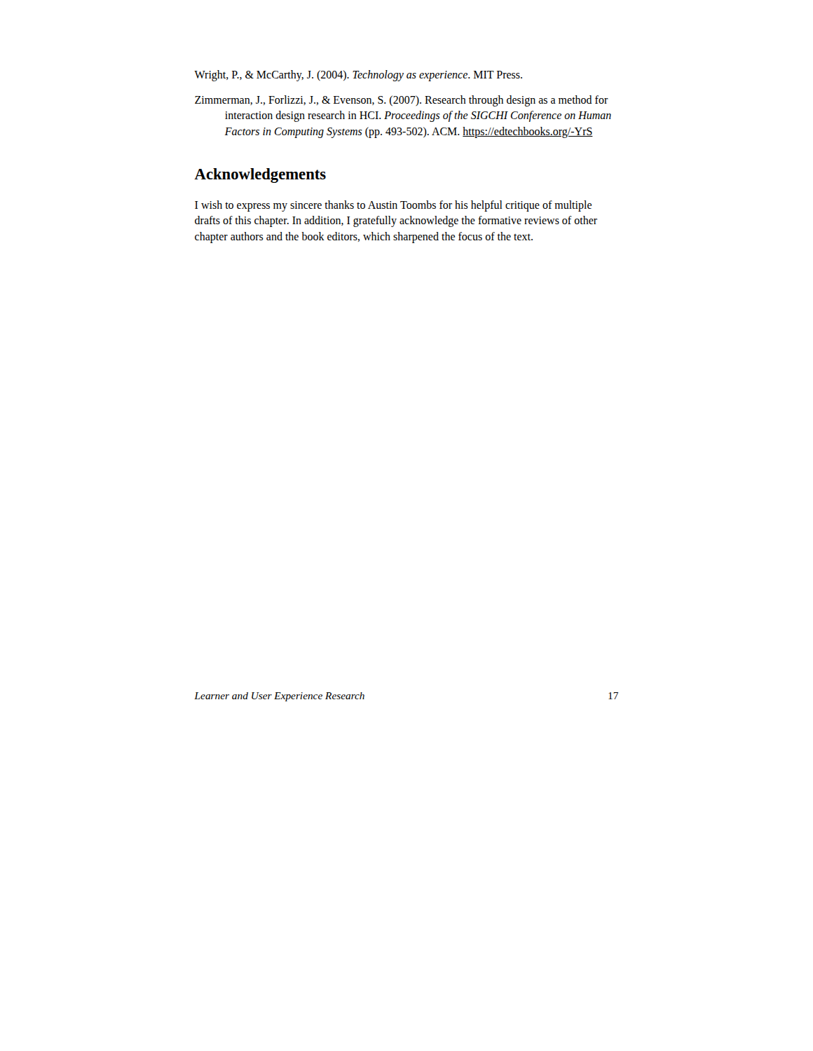Wright, P., & McCarthy, J. (2004). Technology as experience. MIT Press.
Zimmerman, J., Forlizzi, J., & Evenson, S. (2007). Research through design as a method for interaction design research in HCI. Proceedings of the SIGCHI Conference on Human Factors in Computing Systems (pp. 493-502). ACM. https://edtechbooks.org/-YrS
Acknowledgements
I wish to express my sincere thanks to Austin Toombs for his helpful critique of multiple drafts of this chapter. In addition, I gratefully acknowledge the formative reviews of other chapter authors and the book editors, which sharpened the focus of the text.
Learner and User Experience Research 17